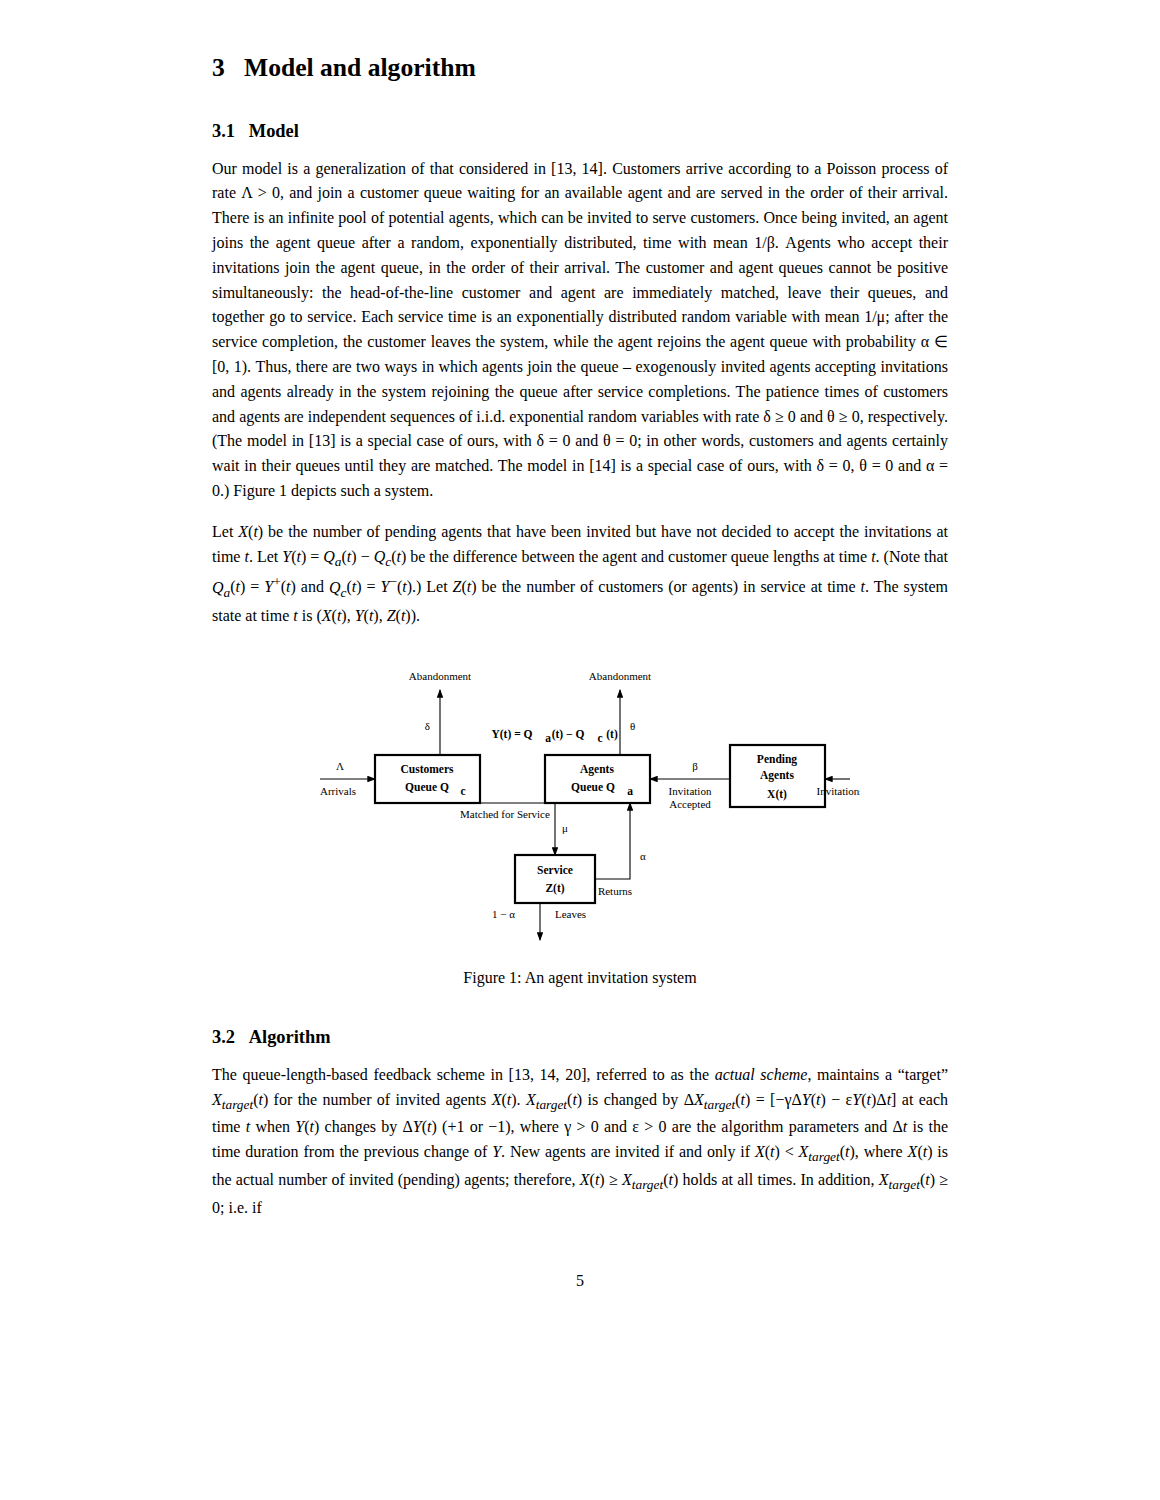3 Model and algorithm
3.1 Model
Our model is a generalization of that considered in [13, 14]. Customers arrive according to a Poisson process of rate Λ > 0, and join a customer queue waiting for an available agent and are served in the order of their arrival. There is an infinite pool of potential agents, which can be invited to serve customers. Once being invited, an agent joins the agent queue after a random, exponentially distributed, time with mean 1/β. Agents who accept their invitations join the agent queue, in the order of their arrival. The customer and agent queues cannot be positive simultaneously: the head-of-the-line customer and agent are immediately matched, leave their queues, and together go to service. Each service time is an exponentially distributed random variable with mean 1/μ; after the service completion, the customer leaves the system, while the agent rejoins the agent queue with probability α ∈ [0, 1). Thus, there are two ways in which agents join the queue – exogenously invited agents accepting invitations and agents already in the system rejoining the queue after service completions. The patience times of customers and agents are independent sequences of i.i.d. exponential random variables with rate δ ≥ 0 and θ ≥ 0, respectively. (The model in [13] is a special case of ours, with δ = 0 and θ = 0; in other words, customers and agents certainly wait in their queues until they are matched. The model in [14] is a special case of ours, with δ = 0, θ = 0 and α = 0.) Figure 1 depicts such a system.
Let X(t) be the number of pending agents that have been invited but have not decided to accept the invitations at time t. Let Y(t) = Qa(t) − Qc(t) be the difference between the agent and customer queue lengths at time t. (Note that Qa(t) = Y+(t) and Qc(t) = Y−(t).) Let Z(t) be the number of customers (or agents) in service at time t. The system state at time t is (X(t), Y(t), Z(t)).
Customers Queue Q c Agents Queue Q a Pending Agents X(t) Service Z(t) Y(t) = Q a (t) − Q c (t) δ Abandonment θ Abandonment Λ Arrivals β Invitation Accepted Invitations Matched for Service μ α Returns 1 − α Leaves
Figure 1: An agent invitation system
3.2 Algorithm
The queue-length-based feedback scheme in [13, 14, 20], referred to as the actual scheme, maintains a “target” Xtarget(t) for the number of invited agents X(t). Xtarget(t) is changed by ΔXtarget(t) = [−γΔY(t) − εY(t)Δt] at each time t when Y(t) changes by ΔY(t) (+1 or −1), where γ > 0 and ε > 0 are the algorithm parameters and Δt is the time duration from the previous change of Y. New agents are invited if and only if X(t) < Xtarget(t), where X(t) is the actual number of invited (pending) agents; therefore, X(t) ≥ Xtarget(t) holds at all times. In addition, Xtarget(t) ≥ 0; i.e. if
5